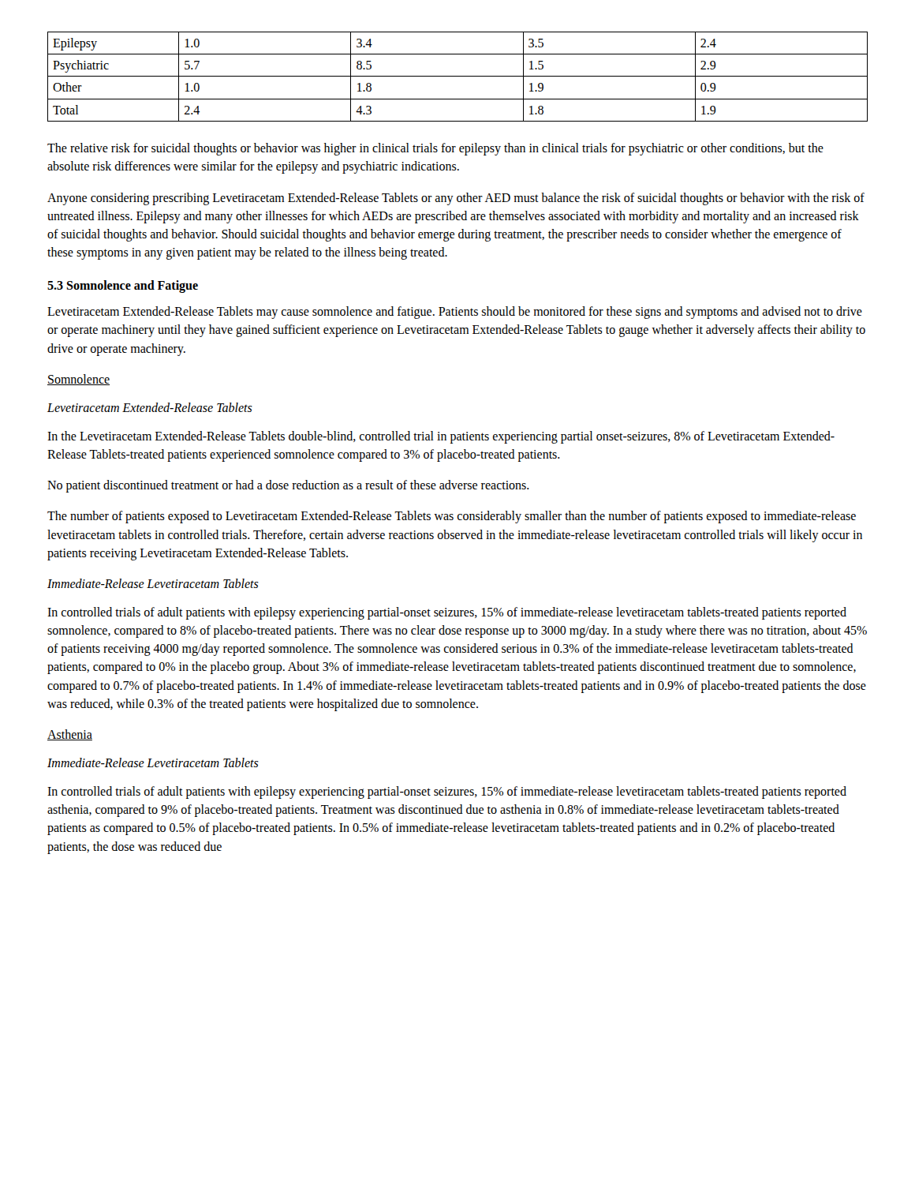| Epilepsy | 1.0 | 3.4 | 3.5 | 2.4 |
| Psychiatric | 5.7 | 8.5 | 1.5 | 2.9 |
| Other | 1.0 | 1.8 | 1.9 | 0.9 |
| Total | 2.4 | 4.3 | 1.8 | 1.9 |
The relative risk for suicidal thoughts or behavior was higher in clinical trials for epilepsy than in clinical trials for psychiatric or other conditions, but the absolute risk differences were similar for the epilepsy and psychiatric indications.
Anyone considering prescribing Levetiracetam Extended-Release Tablets or any other AED must balance the risk of suicidal thoughts or behavior with the risk of untreated illness. Epilepsy and many other illnesses for which AEDs are prescribed are themselves associated with morbidity and mortality and an increased risk of suicidal thoughts and behavior. Should suicidal thoughts and behavior emerge during treatment, the prescriber needs to consider whether the emergence of these symptoms in any given patient may be related to the illness being treated.
5.3 Somnolence and Fatigue
Levetiracetam Extended-Release Tablets may cause somnolence and fatigue. Patients should be monitored for these signs and symptoms and advised not to drive or operate machinery until they have gained sufficient experience on Levetiracetam Extended-Release Tablets to gauge whether it adversely affects their ability to drive or operate machinery.
Somnolence
Levetiracetam Extended-Release Tablets
In the Levetiracetam Extended-Release Tablets double-blind, controlled trial in patients experiencing partial onset-seizures, 8% of Levetiracetam Extended-Release Tablets-treated patients experienced somnolence compared to 3% of placebo-treated patients.
No patient discontinued treatment or had a dose reduction as a result of these adverse reactions.
The number of patients exposed to Levetiracetam Extended-Release Tablets was considerably smaller than the number of patients exposed to immediate-release levetiracetam tablets in controlled trials. Therefore, certain adverse reactions observed in the immediate-release levetiracetam controlled trials will likely occur in patients receiving Levetiracetam Extended-Release Tablets.
Immediate-Release Levetiracetam Tablets
In controlled trials of adult patients with epilepsy experiencing partial-onset seizures, 15% of immediate-release levetiracetam tablets-treated patients reported somnolence, compared to 8% of placebo-treated patients. There was no clear dose response up to 3000 mg/day. In a study where there was no titration, about 45% of patients receiving 4000 mg/day reported somnolence. The somnolence was considered serious in 0.3% of the immediate-release levetiracetam tablets-treated patients, compared to 0% in the placebo group. About 3% of immediate-release levetiracetam tablets-treated patients discontinued treatment due to somnolence, compared to 0.7% of placebo-treated patients. In 1.4% of immediate-release levetiracetam tablets-treated patients and in 0.9% of placebo-treated patients the dose was reduced, while 0.3% of the treated patients were hospitalized due to somnolence.
Asthenia
Immediate-Release Levetiracetam Tablets
In controlled trials of adult patients with epilepsy experiencing partial-onset seizures, 15% of immediate-release levetiracetam tablets-treated patients reported asthenia, compared to 9% of placebo-treated patients. Treatment was discontinued due to asthenia in 0.8% of immediate-release levetiracetam tablets-treated patients as compared to 0.5% of placebo-treated patients. In 0.5% of immediate-release levetiracetam tablets-treated patients and in 0.2% of placebo-treated patients, the dose was reduced due